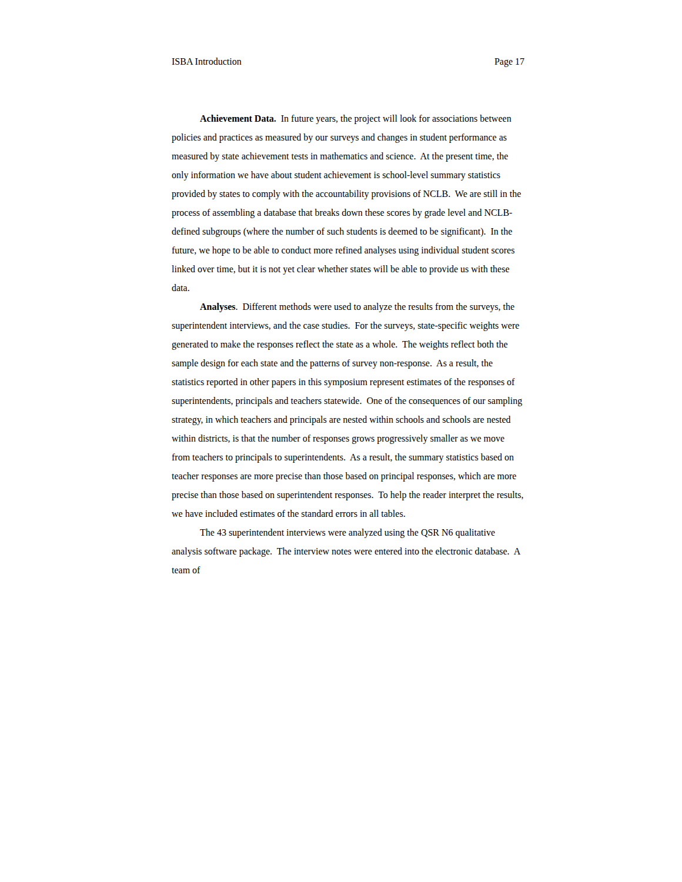ISBA Introduction
Page 17
Achievement Data. In future years, the project will look for associations between policies and practices as measured by our surveys and changes in student performance as measured by state achievement tests in mathematics and science. At the present time, the only information we have about student achievement is school-level summary statistics provided by states to comply with the accountability provisions of NCLB. We are still in the process of assembling a database that breaks down these scores by grade level and NCLB-defined subgroups (where the number of such students is deemed to be significant). In the future, we hope to be able to conduct more refined analyses using individual student scores linked over time, but it is not yet clear whether states will be able to provide us with these data.
Analyses. Different methods were used to analyze the results from the surveys, the superintendent interviews, and the case studies. For the surveys, state-specific weights were generated to make the responses reflect the state as a whole. The weights reflect both the sample design for each state and the patterns of survey non-response. As a result, the statistics reported in other papers in this symposium represent estimates of the responses of superintendents, principals and teachers statewide. One of the consequences of our sampling strategy, in which teachers and principals are nested within schools and schools are nested within districts, is that the number of responses grows progressively smaller as we move from teachers to principals to superintendents. As a result, the summary statistics based on teacher responses are more precise than those based on principal responses, which are more precise than those based on superintendent responses. To help the reader interpret the results, we have included estimates of the standard errors in all tables.
The 43 superintendent interviews were analyzed using the QSR N6 qualitative analysis software package. The interview notes were entered into the electronic database. A team of